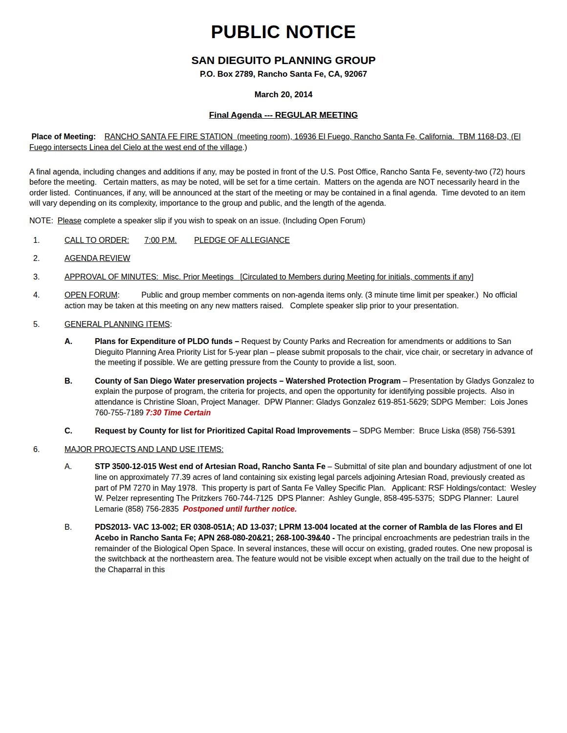PUBLIC NOTICE
SAN DIEGUITO PLANNING GROUP
P.O. Box 2789, Rancho Santa Fe, CA, 92067
March 20, 2014
Final Agenda --- REGULAR MEETING
Place of Meeting: RANCHO SANTA FE FIRE STATION (meeting room), 16936 El Fuego, Rancho Santa Fe, California. TBM 1168-D3, (El Fuego intersects Linea del Cielo at the west end of the village.)
A final agenda, including changes and additions if any, may be posted in front of the U.S. Post Office, Rancho Santa Fe, seventy-two (72) hours before the meeting. Certain matters, as may be noted, will be set for a time certain. Matters on the agenda are NOT necessarily heard in the order listed. Continuances, if any, will be announced at the start of the meeting or may be contained in a final agenda. Time devoted to an item will vary depending on its complexity, importance to the group and public, and the length of the agenda.
NOTE: Please complete a speaker slip if you wish to speak on an issue. (Including Open Forum)
CALL TO ORDER: 7:00 P.M. PLEDGE OF ALLEGIANCE
AGENDA REVIEW
APPROVAL OF MINUTES: Misc. Prior Meetings [Circulated to Members during Meeting for initials, comments if any]
OPEN FORUM: Public and group member comments on non-agenda items only. (3 minute time limit per speaker.) No official action may be taken at this meeting on any new matters raised. Complete speaker slip prior to your presentation.
GENERAL PLANNING ITEMS:
A. Plans for Expenditure of PLDO funds – Request by County Parks and Recreation for amendments or additions to San Dieguito Planning Area Priority List for 5-year plan – please submit proposals to the chair, vice chair, or secretary in advance of the meeting if possible. We are getting pressure from the County to provide a list, soon.
B. County of San Diego Water preservation projects – Watershed Protection Program – Presentation by Gladys Gonzalez to explain the purpose of program, the criteria for projects, and open the opportunity for identifying possible projects. Also in attendance is Christine Sloan, Project Manager. DPW Planner: Gladys Gonzalez 619-851-5629; SDPG Member: Lois Jones 760-755-7189 7:30 Time Certain
C. Request by County for list for Prioritized Capital Road Improvements – SDPG Member: Bruce Liska (858) 756-5391
MAJOR PROJECTS AND LAND USE ITEMS:
A. STP 3500-12-015 West end of Artesian Road, Rancho Santa Fe – Submittal of site plan and boundary adjustment of one lot line on approximately 77.39 acres of land containing six existing legal parcels adjoining Artesian Road, previously created as part of PM 7270 in May 1978. This property is part of Santa Fe Valley Specific Plan. Applicant: RSF Holdings/contact: Wesley W. Pelzer representing The Pritzkers 760-744-7125 DPS Planner: Ashley Gungle, 858-495-5375; SDPG Planner: Laurel Lemarie (858) 756-2835 Postponed until further notice.
B. PDS2013- VAC 13-002; ER 0308-051A; AD 13-037; LPRM 13-004 located at the corner of Rambla de las Flores and El Acebo in Rancho Santa Fe; APN 268-080-20&21; 268-100-39&40 - The principal encroachments are pedestrian trails in the remainder of the Biological Open Space. In several instances, these will occur on existing, graded routes. One new proposal is the switchback at the northeastern area. The feature would not be visible except when actually on the trail due to the height of the Chaparral in this